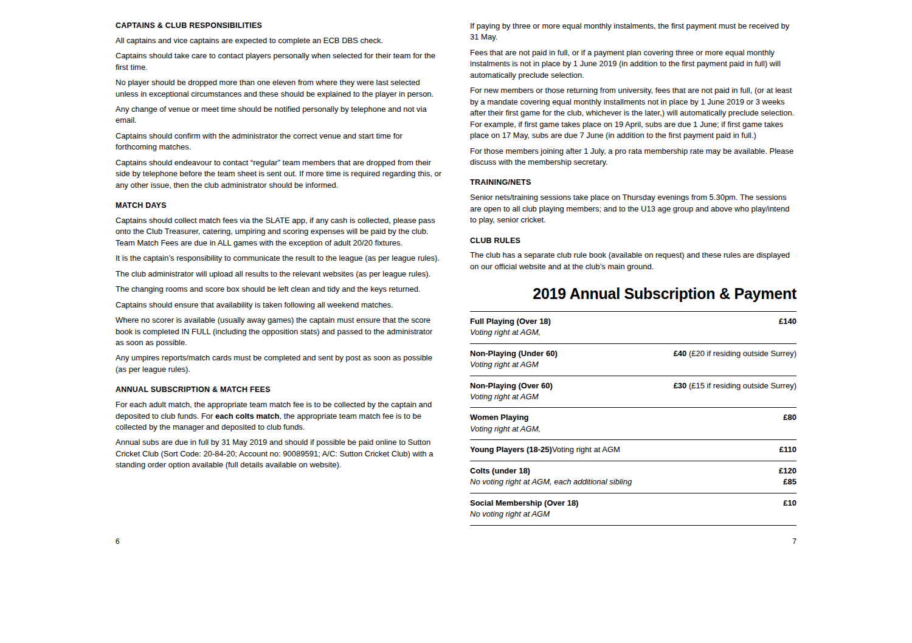Captains & Club Responsibilities
All captains and vice captains are expected to complete an ECB DBS check.
Captains should take care to contact players personally when selected for their team for the first time.
No player should be dropped more than one eleven from where they were last selected unless in exceptional circumstances and these should be explained to the player in person.
Any change of venue or meet time should be notified personally by telephone and not via email.
Captains should confirm with the administrator the correct venue and start time for forthcoming matches.
Captains should endeavour to contact “regular” team members that are dropped from their side by telephone before the team sheet is sent out. If more time is required regarding this, or any other issue, then the club administrator should be informed.
Match Days
Captains should collect match fees via the SLATE app, if any cash is collected, please pass onto the Club Treasurer, catering, umpiring and scoring expenses will be paid by the club. Team Match Fees are due in ALL games with the exception of adult 20/20 fixtures.
It is the captain’s responsibility to communicate the result to the league (as per league rules).
The club administrator will upload all results to the relevant websites (as per league rules).
The changing rooms and score box should be left clean and tidy and the keys returned.
Captains should ensure that availability is taken following all weekend matches.
Where no scorer is available (usually away games) the captain must ensure that the score book is completed IN FULL (including the opposition stats) and passed to the administrator as soon as possible.
Any umpires reports/match cards must be completed and sent by post as soon as possible (as per league rules).
Annual Subscription & Match Fees
For each adult match, the appropriate team match fee is to be collected by the captain and deposited to club funds. For each colts match, the appropriate team match fee is to be collected by the manager and deposited to club funds.
Annual subs are due in full by 31 May 2019 and should if possible be paid online to Sutton Cricket Club (Sort Code: 20-84-20; Account no: 90089591; A/C: Sutton Cricket Club) with a standing order option available (full details available on website).
6
If paying by three or more equal monthly instalments, the first payment must be received by 31 May.
Fees that are not paid in full, or if a payment plan covering three or more equal monthly instalments is not in place by 1 June 2019 (in addition to the first payment paid in full) will automatically preclude selection.
For new members or those returning from university, fees that are not paid in full, (or at least by a mandate covering equal monthly installments not in place by 1 June 2019 or 3 weeks after their first game for the club, whichever is the later,) will automatically preclude selection. For example, if first game takes place on 19 April, subs are due 1 June; if first game takes place on 17 May, subs are due 7 June (in addition to the first payment paid in full.)
For those members joining after 1 July, a pro rata membership rate may be available. Please discuss with the membership secretary.
Training/Nets
Senior nets/training sessions take place on Thursday evenings from 5.30pm. The sessions are open to all club playing members; and to the U13 age group and above who play/intend to play, senior cricket.
Club Rules
The club has a separate club rule book (available on request) and these rules are displayed on our official website and at the club’s main ground.
2019 Annual Subscription & Payment
| Full Playing (Over 18) Voting right at AGM, | £140 |
| Non-Playing (Under 60) Voting right at AGM | £40 (£20 if residing outside Surrey) |
| Non-Playing (Over 60) Voting right at AGM | £30 (£15 if residing outside Surrey) |
| Women Playing Voting right at AGM, | £80 |
| Young Players (18-25) Voting right at AGM | £110 |
| Colts (under 18) No voting right at AGM, each additional sibling | £120 £85 |
| Social Membership (Over 18) No voting right at AGM | £10 |
7